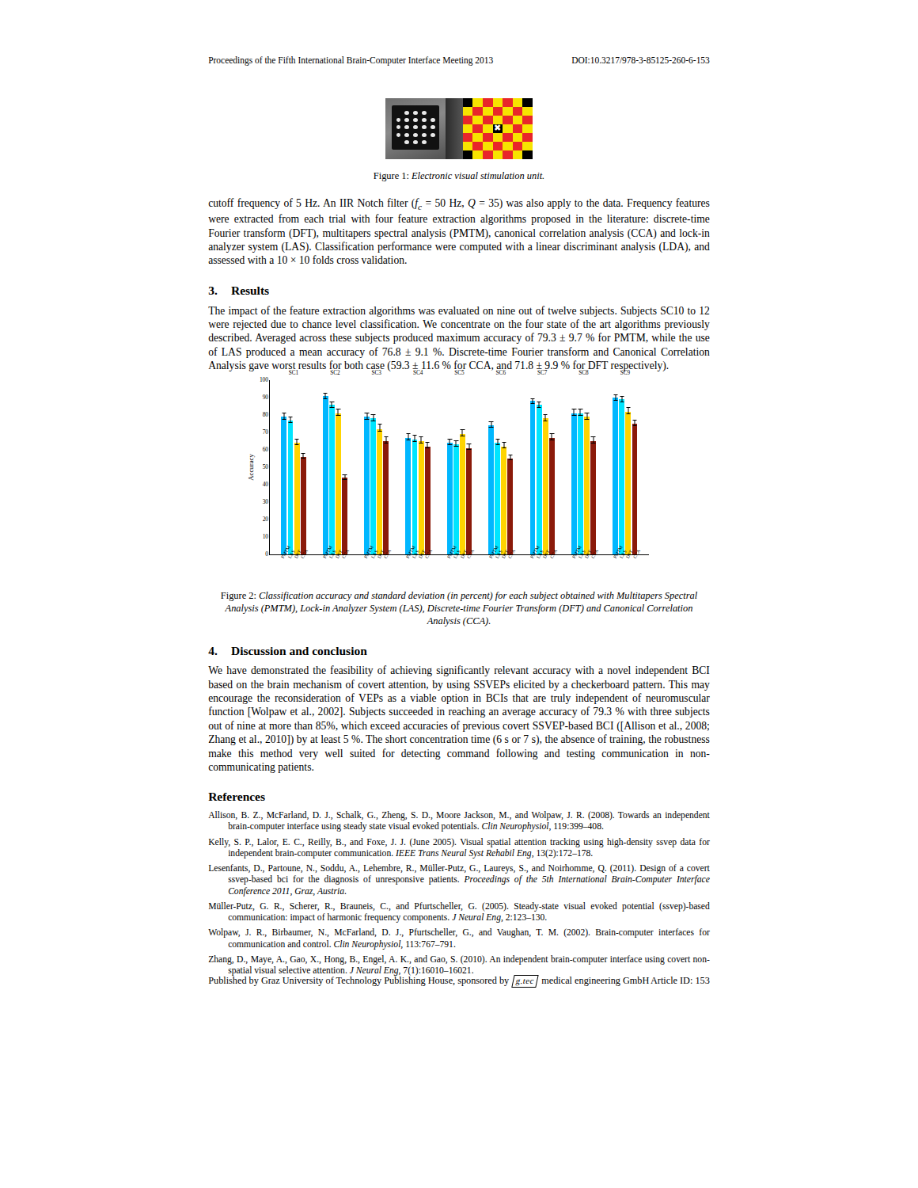Proceedings of the Fifth International Brain-Computer Interface Meeting 2013
DOI:10.3217/978-3-85125-260-6-153
✖
Figure 1: Electronic visual stimulation unit.
cutoff frequency of 5 Hz. An IIR Notch filter (fc = 50 Hz, Q = 35) was also apply to the data. Frequency features were extracted from each trial with four feature extraction algorithms proposed in the literature: discrete-time Fourier transform (DFT), multitapers spectral analysis (PMTM), canonical correlation analysis (CCA) and lock-in analyzer system (LAS). Classification performance were computed with a linear discriminant analysis (LDA), and assessed with a 10 × 10 folds cross validation.
3. Results
The impact of the feature extraction algorithms was evaluated on nine out of twelve subjects. Subjects SC10 to 12 were rejected due to chance level classification. We concentrate on the four state of the art algorithms previously described. Averaged across these subjects produced maximum accuracy of 79.3 ± 9.7 % for PMTM, while the use of LAS produced a mean accuracy of 76.8 ± 9.1 %. Discrete-time Fourier transform and Canonical Correlation Analysis gave worst results for both case (59.3 ± 11.6 % for CCA, and 71.8 ± 9.9 % for DFT respectively).
Accuracy
100 90 80 70 60 50 40 30 20 10 0
SC1 SC2 SC3 SC4 SC5 SC6 SC7 SC8 SC9
PMTM LAS DFT CCA
PMTM LAS DFT CCA
PMTM LAS DFT CCA
PMTM LAS DFT CCA
PMTM LAS DFT CCA
PMTM LAS DFT CCA
PMTM LAS DFT CCA
PMTM LAS DFT CCA
PMTM LAS DFT CCA
Figure 2: Classification accuracy and standard deviation (in percent) for each subject obtained with Multitapers Spectral Analysis (PMTM), Lock-in Analyzer System (LAS), Discrete-time Fourier Transform (DFT) and Canonical Correlation Analysis (CCA).
4. Discussion and conclusion
We have demonstrated the feasibility of achieving significantly relevant accuracy with a novel independent BCI based on the brain mechanism of covert attention, by using SSVEPs elicited by a checkerboard pattern. This may encourage the reconsideration of VEPs as a viable option in BCIs that are truly independent of neuromuscular function [Wolpaw et al., 2002]. Subjects succeeded in reaching an average accuracy of 79.3 % with three subjects out of nine at more than 85%, which exceed accuracies of previous covert SSVEP-based BCI ([Allison et al., 2008; Zhang et al., 2010]) by at least 5 %. The short concentration time (6 s or 7 s), the absence of training, the robustness make this method very well suited for detecting command following and testing communication in non-communicating patients.
References
Allison, B. Z., McFarland, D. J., Schalk, G., Zheng, S. D., Moore Jackson, M., and Wolpaw, J. R. (2008). Towards an independent brain-computer interface using steady state visual evoked potentials. Clin Neurophysiol, 119:399–408.
Kelly, S. P., Lalor, E. C., Reilly, B., and Foxe, J. J. (June 2005). Visual spatial attention tracking using high-density ssvep data for independent brain-computer communication. IEEE Trans Neural Syst Rehabil Eng, 13(2):172–178.
Lesenfants, D., Partoune, N., Soddu, A., Lehembre, R., Müller-Putz, G., Laureys, S., and Noirhomme, Q. (2011). Design of a covert ssvep-based bci for the diagnosis of unresponsive patients. Proceedings of the 5th International Brain-Computer Interface Conference 2011, Graz, Austria.
Müller-Putz, G. R., Scherer, R., Brauneis, C., and Pfurtscheller, G. (2005). Steady-state visual evoked potential (ssvep)-based communication: impact of harmonic frequency components. J Neural Eng, 2:123–130.
Wolpaw, J. R., Birbaumer, N., McFarland, D. J., Pfurtscheller, G., and Vaughan, T. M. (2002). Brain-computer interfaces for communication and control. Clin Neurophysiol, 113:767–791.
Zhang, D., Maye, A., Gao, X., Hong, B., Engel, A. K., and Gao, S. (2010). An independent brain-computer interface using covert non-spatial visual selective attention. J Neural Eng, 7(1):16010–16021.
Published by Graz University of Technology Publishing House, sponsored by g.tec medical engineering GmbH
Article ID: 153